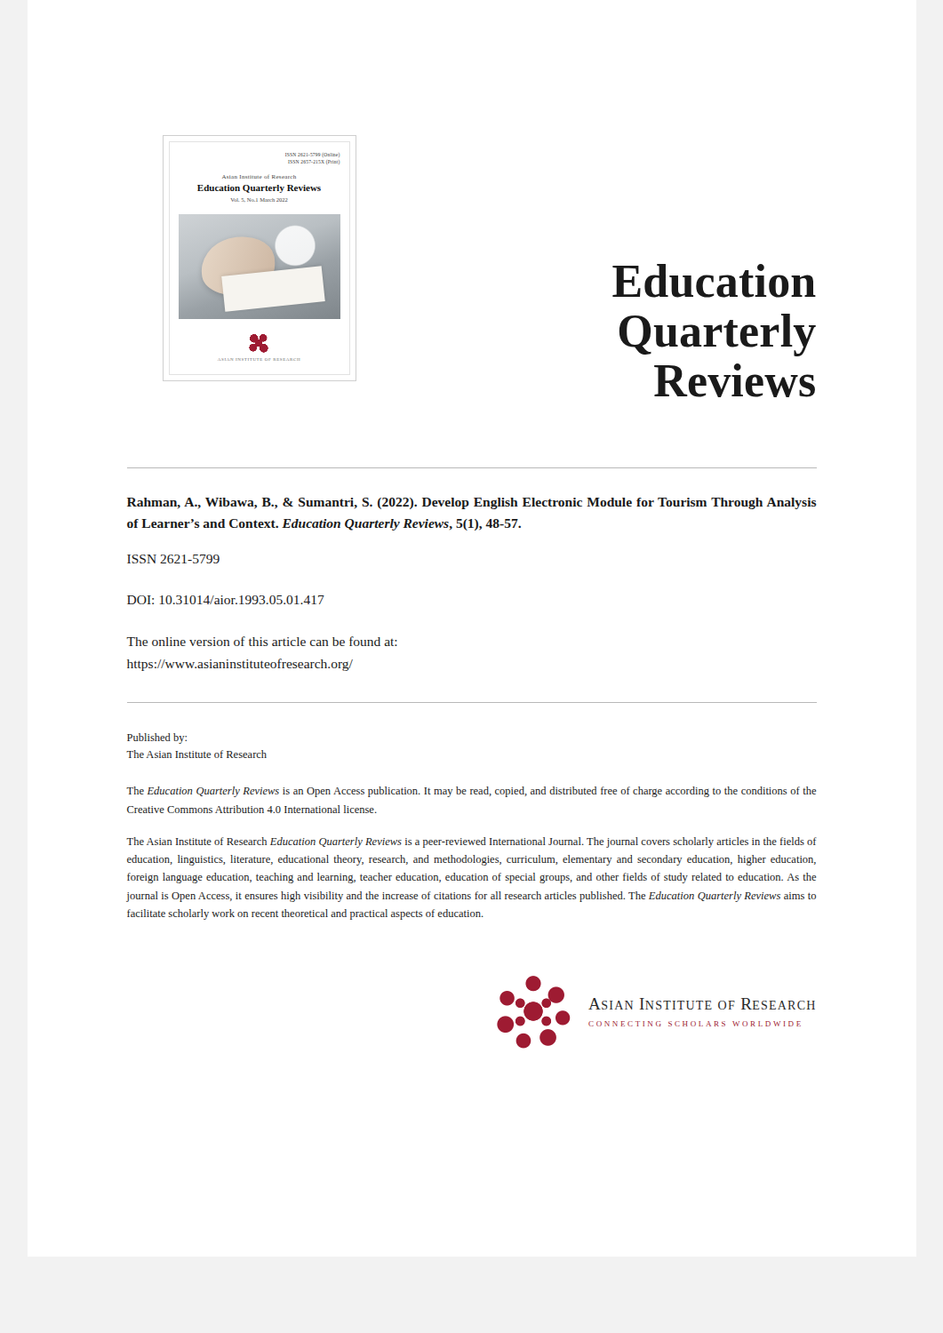ISSN 2621-5799 (Online)
ISSN 2657-215X (Print)
Asian Institute of Research
Education Quarterly Reviews
Vol. 5, No.1 March 2022
Asian Institute of Research
Education Quarterly
Reviews
Rahman, A., Wibawa, B., & Sumantri, S. (2022). Develop English Electronic Module for Tourism Through Analysis of Learner’s and Context. Education Quarterly Reviews, 5(1), 48-57.
ISSN 2621-5799
DOI: 10.31014/aior.1993.05.01.417
The online version of this article can be found at:
https://www.asianinstituteofresearch.org/
Published by:
The Asian Institute of Research
The Education Quarterly Reviews is an Open Access publication. It may be read, copied, and distributed free of charge according to the conditions of the Creative Commons Attribution 4.0 International license.
The Asian Institute of Research Education Quarterly Reviews is a peer-reviewed International Journal. The journal covers scholarly articles in the fields of education, linguistics, literature, educational theory, research, and methodologies, curriculum, elementary and secondary education, higher education, foreign language education, teaching and learning, teacher education, education of special groups, and other fields of study related to education. As the journal is Open Access, it ensures high visibility and the increase of citations for all research articles published. The Education Quarterly Reviews aims to facilitate scholarly work on recent theoretical and practical aspects of education.
ASIAN INSTITUTE OF RESEARCH
Connecting Scholars Worldwide